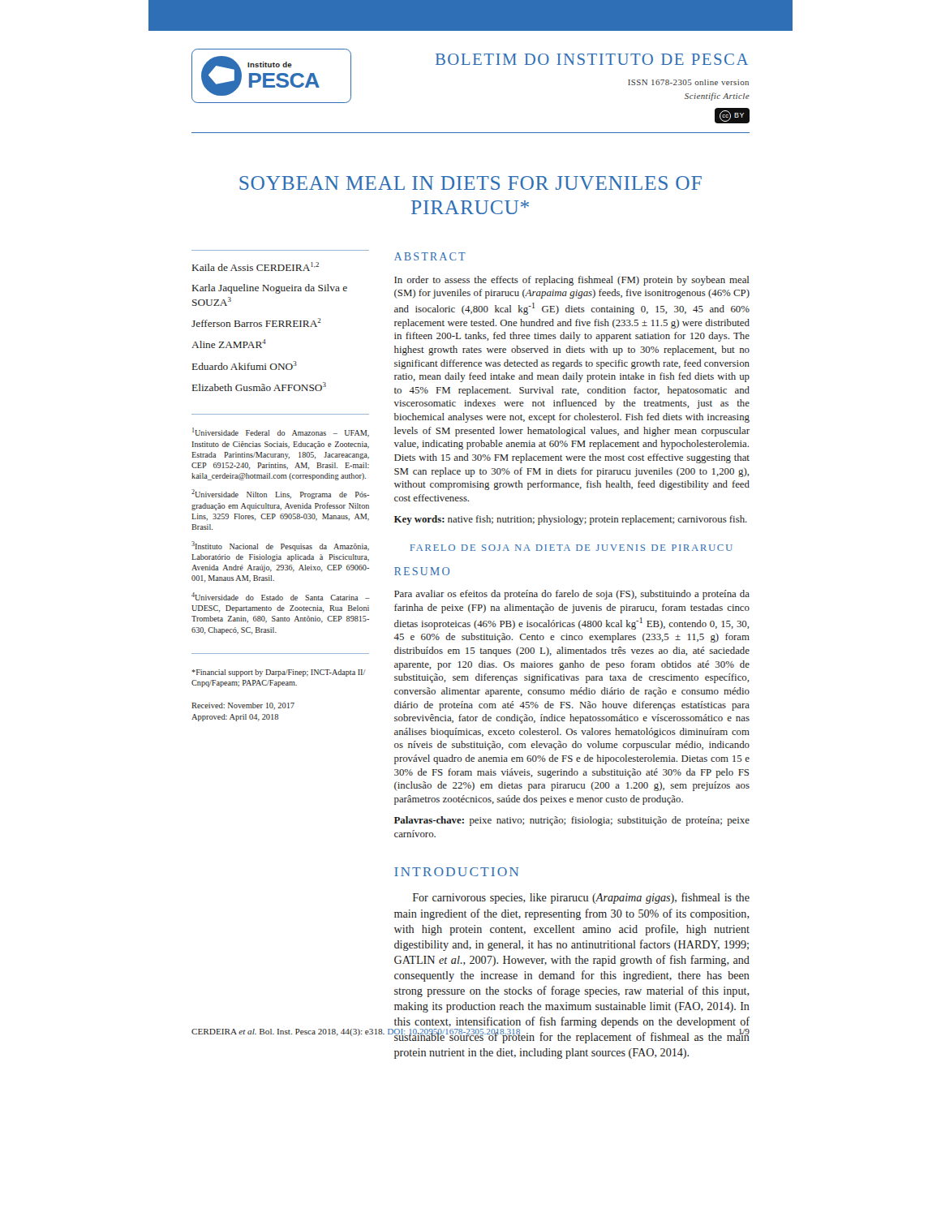Instituto de
PESCA
BOLETIM DO INSTITUTO DE PESCA
ISSN 1678-2305 online version
Scientific Article
cc BY
SOYBEAN MEAL IN DIETS FOR JUVENILES OF PIRARUCU*
Kaila de Assis CERDEIRA1,2
Karla Jaqueline Nogueira da Silva e SOUZA3
Jefferson Barros FERREIRA2
Aline ZAMPAR4
Eduardo Akifumi ONO3
Elizabeth Gusmão AFFONSO3
1Universidade Federal do Amazonas – UFAM, Instituto de Ciências Sociais, Educação e Zootecnia, Estrada Parintins/Macurany, 1805, Jacareacanga, CEP 69152-240, Parintins, AM, Brasil. E-mail: kaila_cerdeira@hotmail.com (corresponding author).
2Universidade Nilton Lins, Programa de Pós-graduação em Aquicultura, Avenida Professor Nilton Lins, 3259 Flores, CEP 69058-030, Manaus, AM, Brasil.
3Instituto Nacional de Pesquisas da Amazônia, Laboratório de Fisiologia aplicada à Piscicultura, Avenida André Araújo, 2936, Aleixo, CEP 69060-001, Manaus AM, Brasil.
4Universidade do Estado de Santa Catarina – UDESC, Departamento de Zootecnia, Rua Beloni Trombeta Zanin, 680, Santo Antônio, CEP 89815-630, Chapecó, SC, Brasil.
*Financial support by Darpa/Finep; INCT-Adapta II/ Cnpq/Fapeam; PAPAC/Fapeam.
Received: November 10, 2017
Approved: April 04, 2018
ABSTRACT
In order to assess the effects of replacing fishmeal (FM) protein by soybean meal (SM) for juveniles of pirarucu (Arapaima gigas) feeds, five isonitrogenous (46% CP) and isocaloric (4,800 kcal kg-1 GE) diets containing 0, 15, 30, 45 and 60% replacement were tested. One hundred and five fish (233.5 ± 11.5 g) were distributed in fifteen 200-L tanks, fed three times daily to apparent satiation for 120 days. The highest growth rates were observed in diets with up to 30% replacement, but no significant difference was detected as regards to specific growth rate, feed conversion ratio, mean daily feed intake and mean daily protein intake in fish fed diets with up to 45% FM replacement. Survival rate, condition factor, hepatosomatic and viscerosomatic indexes were not influenced by the treatments, just as the biochemical analyses were not, except for cholesterol. Fish fed diets with increasing levels of SM presented lower hematological values, and higher mean corpuscular value, indicating probable anemia at 60% FM replacement and hypocholesterolemia. Diets with 15 and 30% FM replacement were the most cost effective suggesting that SM can replace up to 30% of FM in diets for pirarucu juveniles (200 to 1,200 g), without compromising growth performance, fish health, feed digestibility and feed cost effectiveness.
Key words: native fish; nutrition; physiology; protein replacement; carnivorous fish.
FARELO DE SOJA NA DIETA DE JUVENIS DE PIRARUCU
RESUMO
Para avaliar os efeitos da proteína do farelo de soja (FS), substituindo a proteína da farinha de peixe (FP) na alimentação de juvenis de pirarucu, foram testadas cinco dietas isoproteicas (46% PB) e isocalóricas (4800 kcal kg-1 EB), contendo 0, 15, 30, 45 e 60% de substituição. Cento e cinco exemplares (233,5 ± 11,5 g) foram distribuídos em 15 tanques (200 L), alimentados três vezes ao dia, até saciedade aparente, por 120 dias. Os maiores ganho de peso foram obtidos até 30% de substituição, sem diferenças significativas para taxa de crescimento específico, conversão alimentar aparente, consumo médio diário de ração e consumo médio diário de proteína com até 45% de FS. Não houve diferenças estatísticas para sobrevivência, fator de condição, índice hepatossomático e vísceros­somático e nas análises bioquímicas, exceto colesterol. Os valores hematológicos diminuíram com os níveis de substituição, com elevação do volume corpuscular médio, indicando provável quadro de anemia em 60% de FS e de hipocolesterolemia. Dietas com 15 e 30% de FS foram mais viáveis, sugerindo a substituição até 30% da FP pelo FS (inclusão de 22%) em dietas para pirarucu (200 a 1.200 g), sem prejuízos aos parâmetros zootécnicos, saúde dos peixes e menor custo de produção.
Palavras-chave: peixe nativo; nutrição; fisiologia; substituição de proteína; peixe carnívoro.
INTRODUCTION
For carnivorous species, like pirarucu (Arapaima gigas), fishmeal is the main ingredient of the diet, representing from 30 to 50% of its composition, with high protein content, excellent amino acid profile, high nutrient digestibility and, in general, it has no antinutritional factors (HARDY, 1999; GATLIN et al., 2007). However, with the rapid growth of fish farming, and consequently the increase in demand for this ingredient, there has been strong pressure on the stocks of forage species, raw material of this input, making its production reach the maximum sustainable limit (FAO, 2014). In this context, intensification of fish farming depends on the development of sustainable sources of protein for the replacement of fishmeal as the main protein nutrient in the diet, including plant sources (FAO, 2014).
CERDEIRA et al. Bol. Inst. Pesca 2018, 44(3): e318. DOI: 10.20950/1678-2305.2018.318
1/9